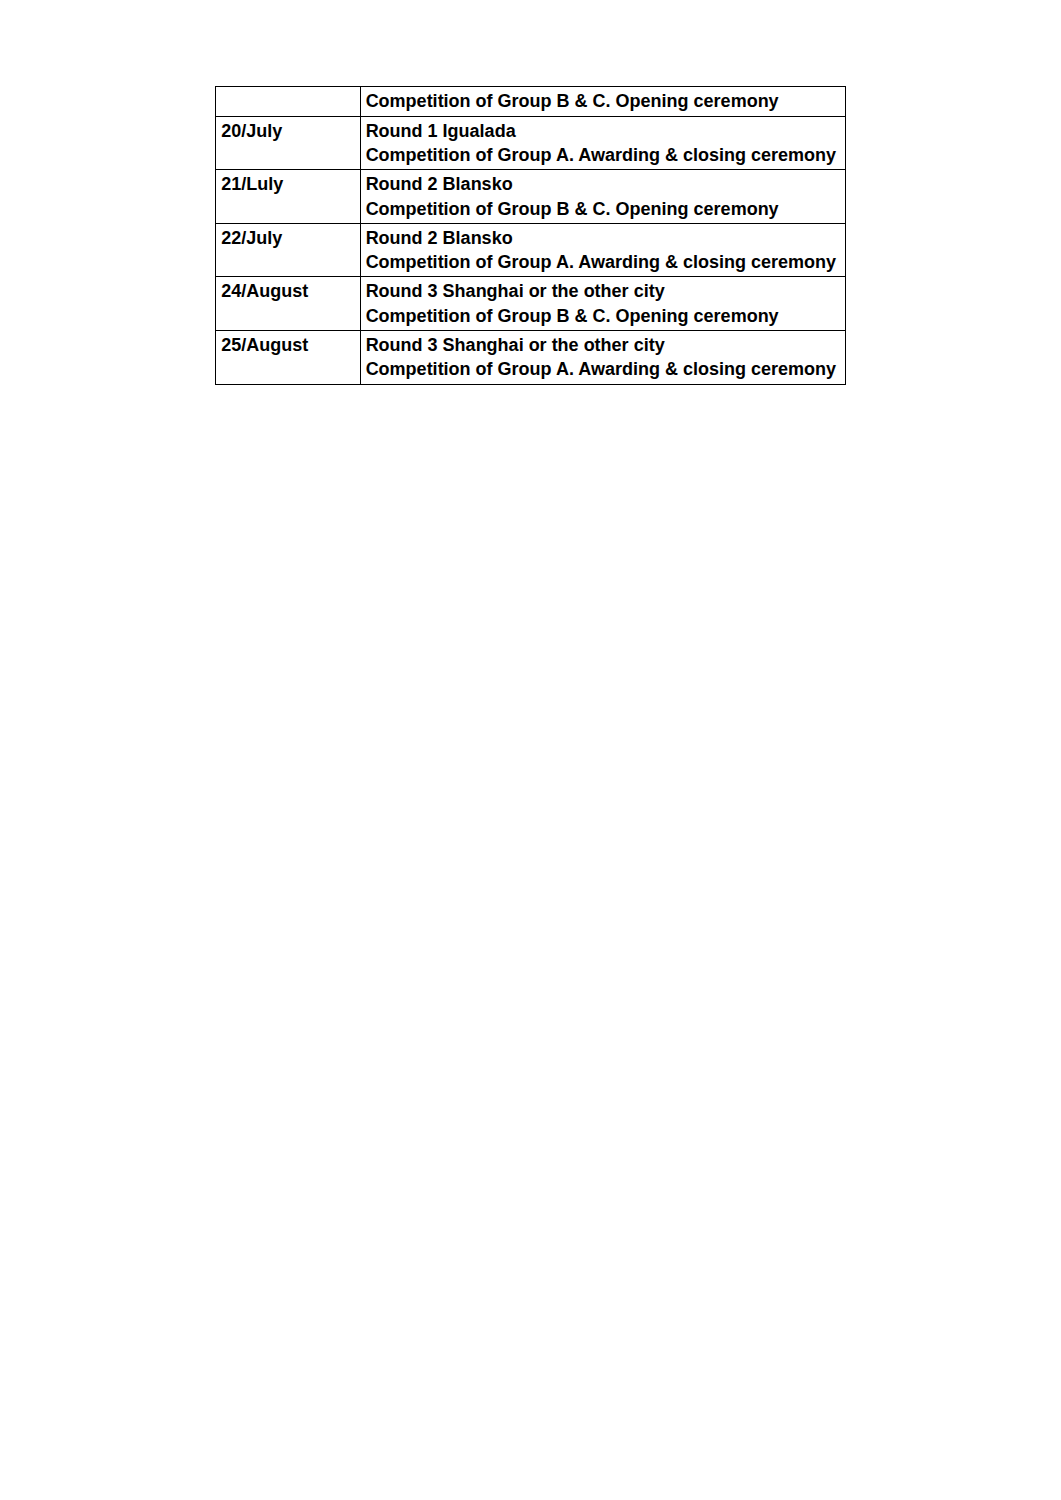| | Competition of Group B & C. Opening ceremony |
| 20/July | Round 1 Igualada Competition of Group A. Awarding & closing ceremony |
| 21/Luly | Round 2 Blansko Competition of Group B & C. Opening ceremony |
| 22/July | Round 2 Blansko Competition of Group A. Awarding & closing ceremony |
| 24/August | Round 3 Shanghai or the other city Competition of Group B & C. Opening ceremony |
| 25/August | Round 3 Shanghai or the other city Competition of Group A. Awarding & closing ceremony |